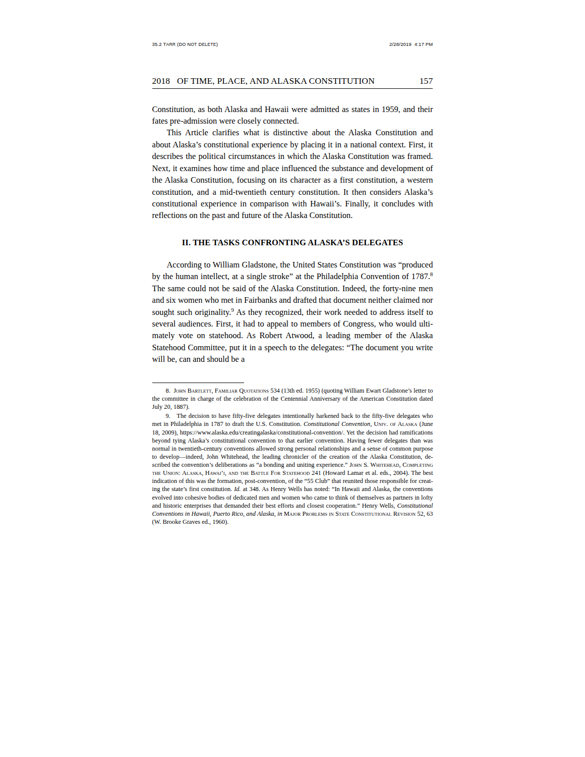35.2 TARR (DO NOT DELETE) 2/28/2019 4:17 PM
2018 OF TIME, PLACE, AND ALASKA CONSTITUTION 157
Constitution, as both Alaska and Hawaii were admitted as states in 1959, and their fates pre-admission were closely connected.
This Article clarifies what is distinctive about the Alaska Constitution and about Alaska’s constitutional experience by placing it in a national context. First, it describes the political circumstances in which the Alaska Constitution was framed. Next, it examines how time and place influenced the substance and development of the Alaska Constitution, focusing on its character as a first constitution, a western constitution, and a mid-twentieth century constitution. It then considers Alaska’s constitutional experience in comparison with Hawaii’s. Finally, it concludes with reflections on the past and future of the Alaska Constitution.
II. THE TASKS CONFRONTING ALASKA’S DELEGATES
According to William Gladstone, the United States Constitution was “produced by the human intellect, at a single stroke” at the Philadelphia Convention of 1787.8 The same could not be said of the Alaska Constitution. Indeed, the forty-nine men and six women who met in Fairbanks and drafted that document neither claimed nor sought such originality.9 As they recognized, their work needed to address itself to several audiences. First, it had to appeal to members of Congress, who would ultimately vote on statehood. As Robert Atwood, a leading member of the Alaska Statehood Committee, put it in a speech to the delegates: “The document you write will be, can and should be a
8. John Bartlett, Familiar Quotations 534 (13th ed. 1955) (quoting William Ewart Gladstone’s letter to the committee in charge of the celebration of the Centennial Anniversary of the American Constitution dated July 20, 1887).
9. The decision to have fifty-five delegates intentionally harkened back to the fifty-five delegates who met in Philadelphia in 1787 to draft the U.S. Constitution. Constitutional Convention, Univ. of Alaska (June 18, 2009), https://www.alaska.edu/creatingalaska/constitutional-convention/. Yet the decision had ramifications beyond tying Alaska’s constitutional convention to that earlier convention. Having fewer delegates than was normal in twentieth-century conventions allowed strong personal relationships and a sense of common purpose to develop—indeed, John Whitehead, the leading chronicler of the creation of the Alaska Constitution, described the convention’s deliberations as “a bonding and uniting experience.” John S. Whitehead, Completing the Union: Alaska, Hawai’i, and the Battle For Statehood 241 (Howard Lamar et al. eds., 2004). The best indication of this was the formation, post-convention, of the “55 Club” that reunited those responsible for creating the state’s first constitution. Id. at 348. As Henry Wells has noted: “In Hawaii and Alaska, the conventions evolved into cohesive bodies of dedicated men and women who came to think of themselves as partners in lofty and historic enterprises that demanded their best efforts and closest cooperation.” Henry Wells, Constitutional Conventions in Hawaii, Puerto Rico, and Alaska, in Major Problems in State Constitutional Revision 52, 63 (W. Brooke Graves ed., 1960).